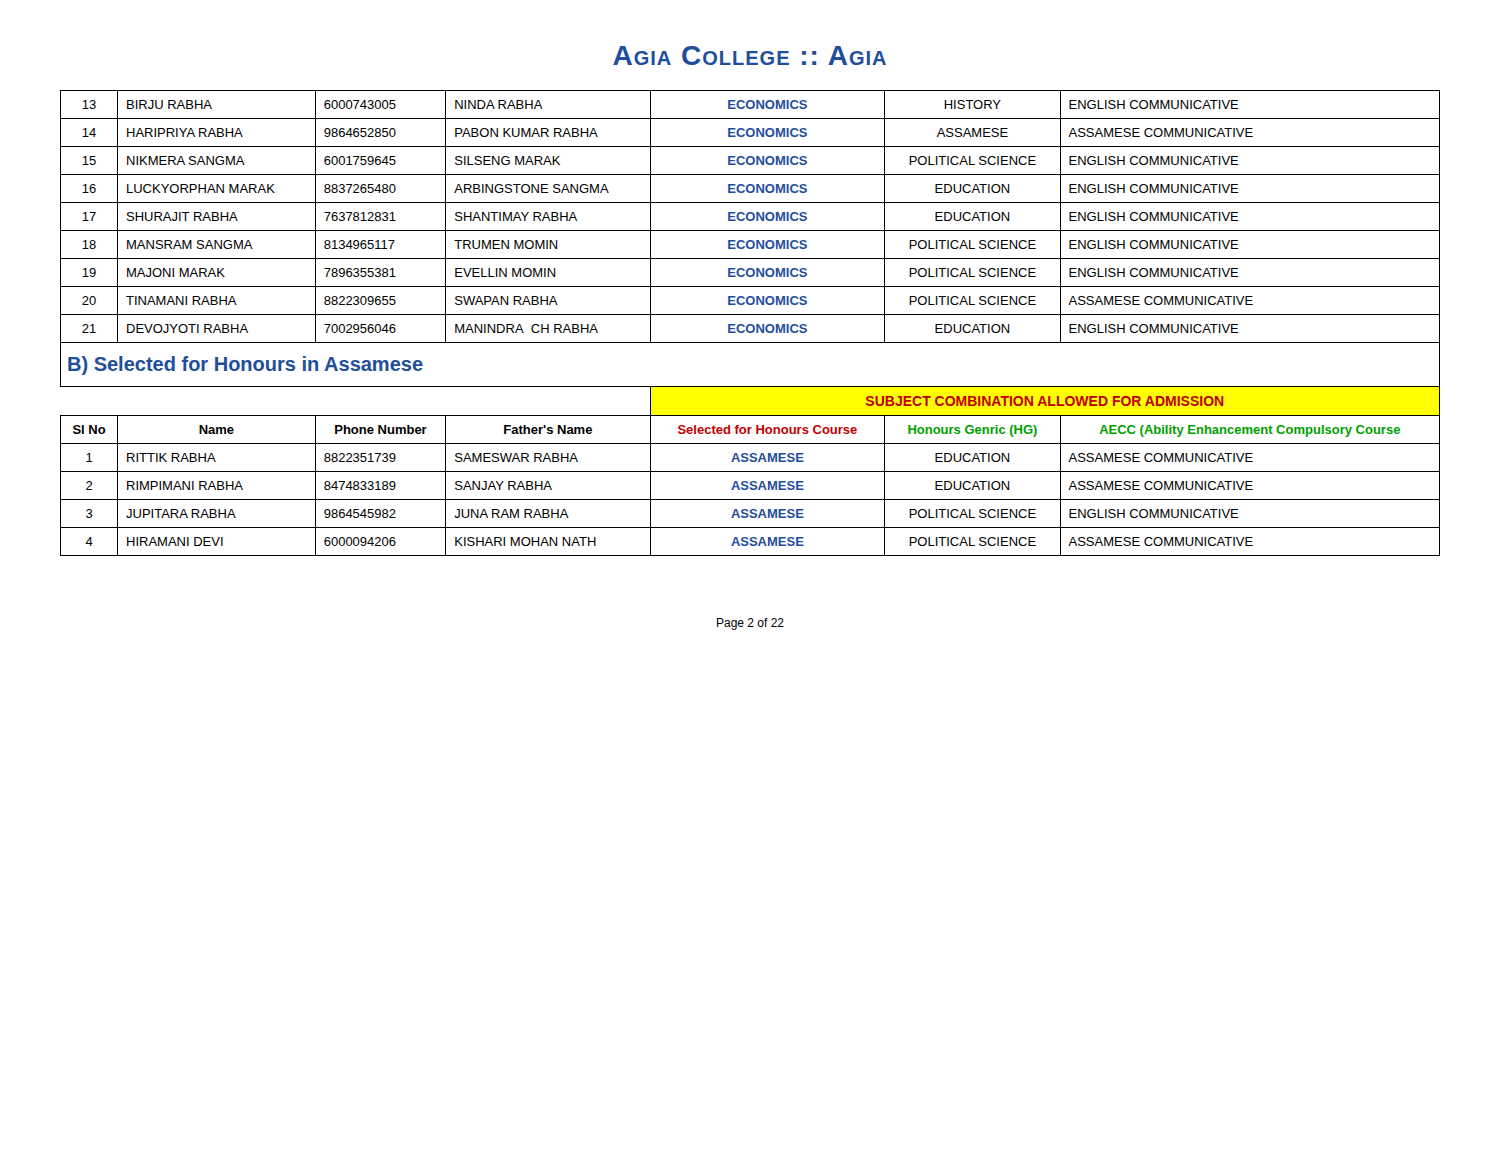Agia College :: Agia
| 13 | BIRJU RABHA | 6000743005 | NINDA RABHA | ECONOMICS | HISTORY | ENGLISH COMMUNICATIVE |
| 14 | HARIPRIYA RABHA | 9864652850 | PABON KUMAR RABHA | ECONOMICS | ASSAMESE | ASSAMESE COMMUNICATIVE |
| 15 | NIKMERA SANGMA | 6001759645 | SILSENG MARAK | ECONOMICS | POLITICAL SCIENCE | ENGLISH COMMUNICATIVE |
| 16 | LUCKYORPHAN MARAK | 8837265480 | ARBINGSTONE SANGMA | ECONOMICS | EDUCATION | ENGLISH COMMUNICATIVE |
| 17 | SHURAJIT RABHA | 7637812831 | SHANTIMAY RABHA | ECONOMICS | EDUCATION | ENGLISH COMMUNICATIVE |
| 18 | MANSRAM SANGMA | 8134965117 | TRUMEN MOMIN | ECONOMICS | POLITICAL SCIENCE | ENGLISH COMMUNICATIVE |
| 19 | MAJONI MARAK | 7896355381 | EVELLIN MOMIN | ECONOMICS | POLITICAL SCIENCE | ENGLISH COMMUNICATIVE |
| 20 | TINAMANI RABHA | 8822309655 | SWAPAN RABHA | ECONOMICS | POLITICAL SCIENCE | ASSAMESE COMMUNICATIVE |
| 21 | DEVOJYOTI RABHA | 7002956046 | MANINDRA CH RABHA | ECONOMICS | EDUCATION | ENGLISH COMMUNICATIVE |
| B) Selected for Honours in Assamese |
| | SUBJECT COMBINATION ALLOWED FOR ADMISSION |
| Sl No | Name | Phone Number | Father's Name | Selected for Honours Course | Honours Genric (HG) | AECC (Ability Enhancement Compulsory Course |
| 1 | RITTIK RABHA | 8822351739 | SAMESWAR RABHA | ASSAMESE | EDUCATION | ASSAMESE COMMUNICATIVE |
| 2 | RIMPIMANI RABHA | 8474833189 | SANJAY RABHA | ASSAMESE | EDUCATION | ASSAMESE COMMUNICATIVE |
| 3 | JUPITARA RABHA | 9864545982 | JUNA RAM RABHA | ASSAMESE | POLITICAL SCIENCE | ENGLISH COMMUNICATIVE |
| 4 | HIRAMANI DEVI | 6000094206 | KISHARI MOHAN NATH | ASSAMESE | POLITICAL SCIENCE | ASSAMESE COMMUNICATIVE |
Page 2 of 22